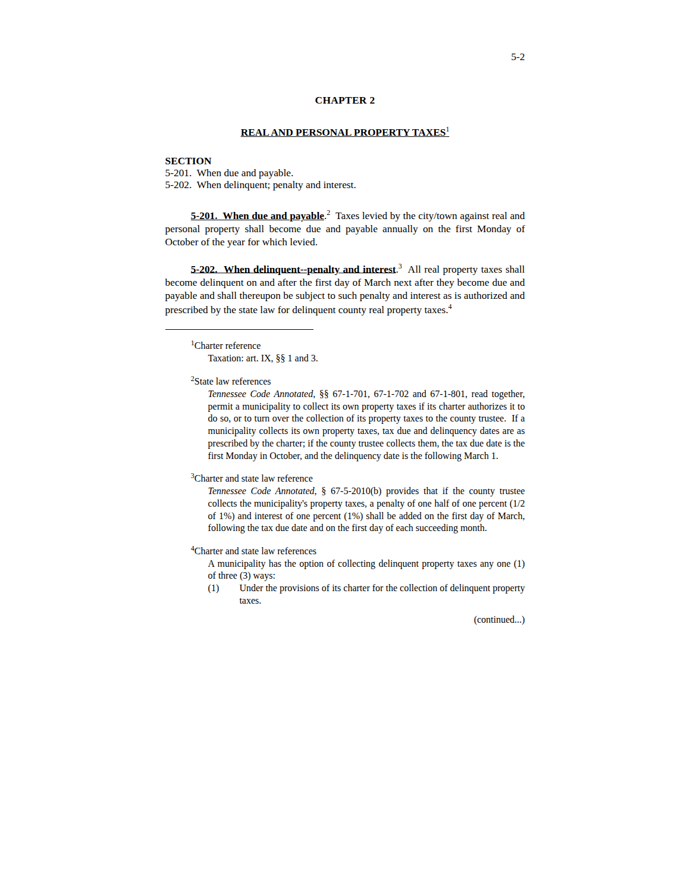5-2
CHAPTER 2
REAL AND PERSONAL PROPERTY TAXES1
SECTION
5-201. When due and payable.
5-202. When delinquent; penalty and interest.
5-201. When due and payable.2 Taxes levied by the city/town against real and personal property shall become due and payable annually on the first Monday of October of the year for which levied.
5-202. When delinquent--penalty and interest.3 All real property taxes shall become delinquent on and after the first day of March next after they become due and payable and shall thereupon be subject to such penalty and interest as is authorized and prescribed by the state law for delinquent county real property taxes.4
1 Charter reference
Taxation: art. IX, §§ 1 and 3.
2 State law references
Tennessee Code Annotated, §§ 67-1-701, 67-1-702 and 67-1-801, read together, permit a municipality to collect its own property taxes if its charter authorizes it to do so, or to turn over the collection of its property taxes to the county trustee. If a municipality collects its own property taxes, tax due and delinquency dates are as prescribed by the charter; if the county trustee collects them, the tax due date is the first Monday in October, and the delinquency date is the following March 1.
3 Charter and state law reference
Tennessee Code Annotated, § 67-5-2010(b) provides that if the county trustee collects the municipality's property taxes, a penalty of one half of one percent (1/2 of 1%) and interest of one percent (1%) shall be added on the first day of March, following the tax due date and on the first day of each succeeding month.
4 Charter and state law references
A municipality has the option of collecting delinquent property taxes any one (1) of three (3) ways:
(1) Under the provisions of its charter for the collection of delinquent property taxes.
(continued...)